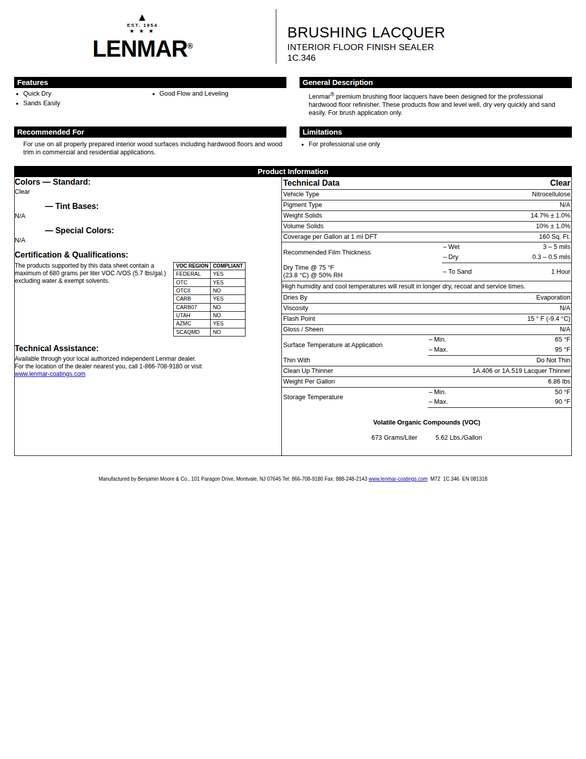▲ EST. 1954 ★ ★ ★
LENMAR®
BRUSHING LACQUER
INTERIOR FLOOR FINISH SEALER
1C.346
Features
Quick Dry
Sands Easily
Good Flow and Leveling
General Description
Lenmar® premium brushing floor lacquers have been designed for the professional hardwood floor refinisher. These products flow and level well, dry very quickly and sand easily. For brush application only.
Recommended For
For use on all properly prepared interior wood surfaces including hardwood floors and wood trim in commercial and residential applications.
Limitations
For professional use only
Product Information
| Colors — Standard: Clear — Tint Bases: N/A — Special Colors: N/A Certification & Qualifications: The products supported by this data sheet contain a maximum of 680 grams per liter VOC /VOS (5.7 lbs/gal.) excluding water & exempt solvents. / VOC REGION / COMPLIANT / / --- / --- / / FEDERAL / YES / / OTC / YES / / OTCII / NO / / CARB / YES / / CARB07 / NO / / UTAH / NO / / AZMC / YES / / SCAQMD / NO / Technical Assistance: Available through your local authorized independent Lenmar dealer. For the location of the dealer nearest you, call 1-866-708-9180 or visit www.lenmar-coatings.com | / Technical Data / Clear / / Vehicle Type / Nitrocellulose / / Pigment Type / N/A / / Weight Solids / 14.7% ± 1.0% / / Volume Solids / 10% ± 1.0% / / Coverage per Gallon at 1 ml DFT / 160 Sq. Ft. / / Recommended Film Thickness / – Wet / 3 – 5 mils / / – Dry / 0.3 – 0.5 mils / / Dry Time @ 75 °F (23.8 °C) @ 50% RH / – To Sand / 1 Hour / High humidity and cool temperatures will result in longer dry, recoat and service times. / Dries By / Evaporation / / Viscosity / N/A / / Flash Point / 15 ° F (-9.4 °C) / / Gloss / Sheen / N/A / / Surface Temperature at Application / – Min. / 65 °F / / – Max. / 95 °F / / Thin With / Do Not Thin / / Clean Up Thinner / 1A.406 or 1A.519 Lacquer Thinner / / Weight Per Gallon / 6.86 lbs / / Storage Temperature / – Min. / 50 °F / / – Max. / 90 °F / Volatile Organic Compounds (VOC) 673 Grams/Liter 5.62 Lbs./Gallon |
Manufactured by Benjamin Moore & Co., 101 Paragon Drive, Montvale, NJ 07645 Tel: 866-708-9180 Fax: 888-248-2143 www.lenmar-coatings.com M72 1C.346 EN 081318